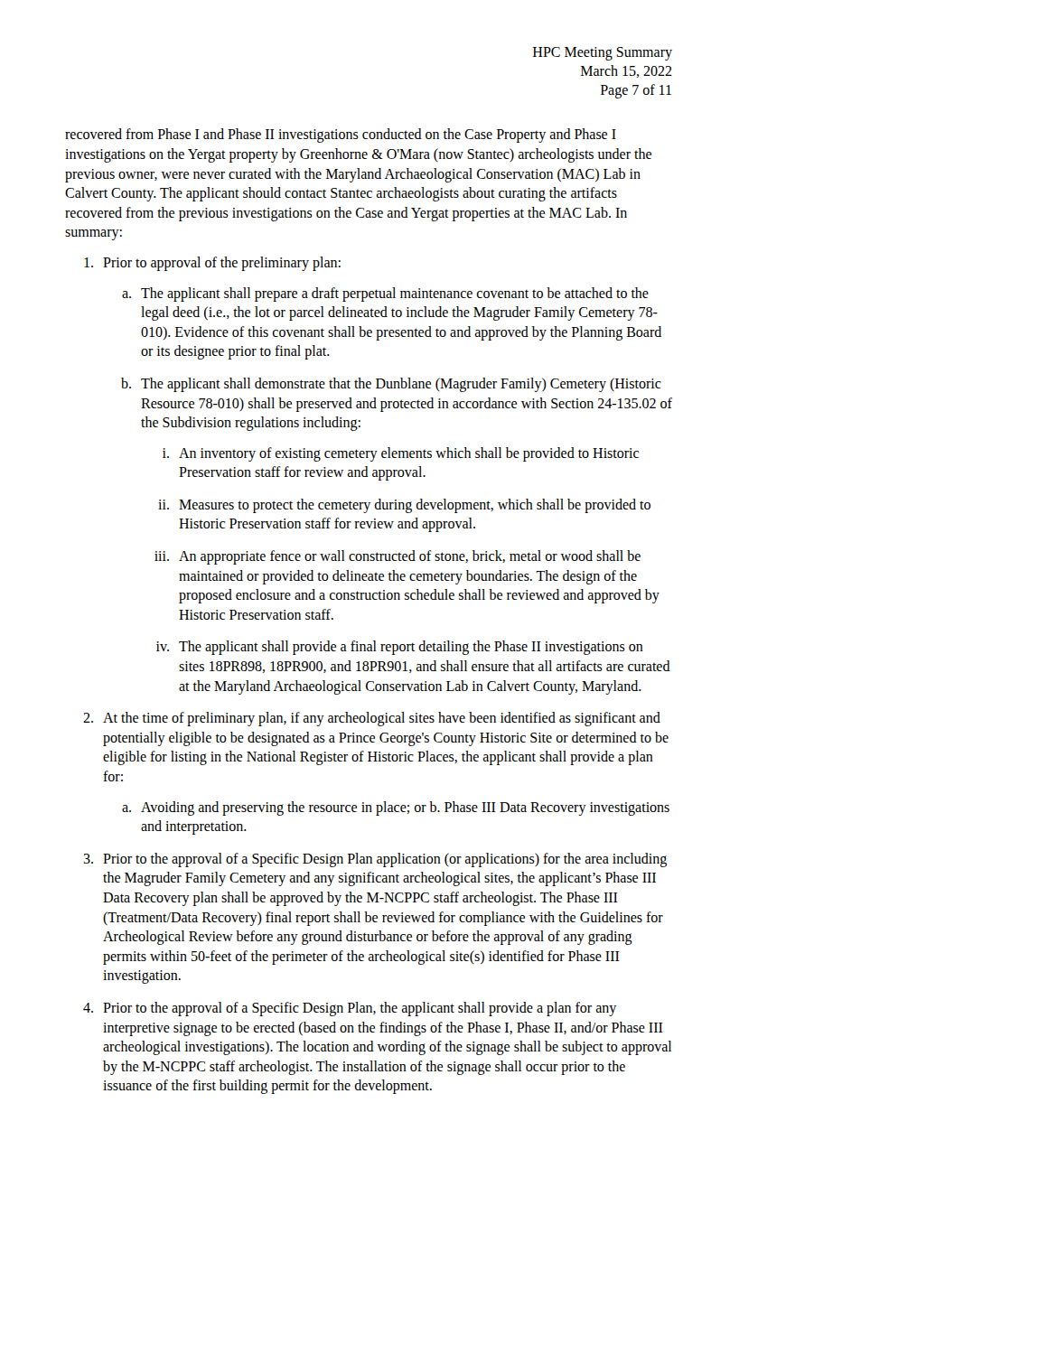HPC Meeting Summary
March 15, 2022
Page 7 of 11
recovered from Phase I and Phase II investigations conducted on the Case Property and Phase I investigations on the Yergat property by Greenhorne & O'Mara (now Stantec) archeologists under the previous owner, were never curated with the Maryland Archaeological Conservation (MAC) Lab in Calvert County. The applicant should contact Stantec archaeologists about curating the artifacts recovered from the previous investigations on the Case and Yergat properties at the MAC Lab. In summary:
Prior to approval of the preliminary plan:
The applicant shall prepare a draft perpetual maintenance covenant to be attached to the legal deed (i.e., the lot or parcel delineated to include the Magruder Family Cemetery 78-010). Evidence of this covenant shall be presented to and approved by the Planning Board or its designee prior to final plat.
The applicant shall demonstrate that the Dunblane (Magruder Family) Cemetery (Historic Resource 78-010) shall be preserved and protected in accordance with Section 24-135.02 of the Subdivision regulations including:
An inventory of existing cemetery elements which shall be provided to Historic Preservation staff for review and approval.
Measures to protect the cemetery during development, which shall be provided to Historic Preservation staff for review and approval.
An appropriate fence or wall constructed of stone, brick, metal or wood shall be maintained or provided to delineate the cemetery boundaries. The design of the proposed enclosure and a construction schedule shall be reviewed and approved by Historic Preservation staff.
The applicant shall provide a final report detailing the Phase II investigations on sites 18PR898, 18PR900, and 18PR901, and shall ensure that all artifacts are curated at the Maryland Archaeological Conservation Lab in Calvert County, Maryland.
At the time of preliminary plan, if any archeological sites have been identified as significant and potentially eligible to be designated as a Prince George's County Historic Site or determined to be eligible for listing in the National Register of Historic Places, the applicant shall provide a plan for:
Avoiding and preserving the resource in place; or b. Phase III Data Recovery investigations and interpretation.
Prior to the approval of a Specific Design Plan application (or applications) for the area including the Magruder Family Cemetery and any significant archeological sites, the applicant’s Phase III Data Recovery plan shall be approved by the M-NCPPC staff archeologist. The Phase III (Treatment/Data Recovery) final report shall be reviewed for compliance with the Guidelines for Archeological Review before any ground disturbance or before the approval of any grading permits within 50-feet of the perimeter of the archeological site(s) identified for Phase III investigation.
Prior to the approval of a Specific Design Plan, the applicant shall provide a plan for any interpretive signage to be erected (based on the findings of the Phase I, Phase II, and/or Phase III archeological investigations). The location and wording of the signage shall be subject to approval by the M-NCPPC staff archeologist. The installation of the signage shall occur prior to the issuance of the first building permit for the development.